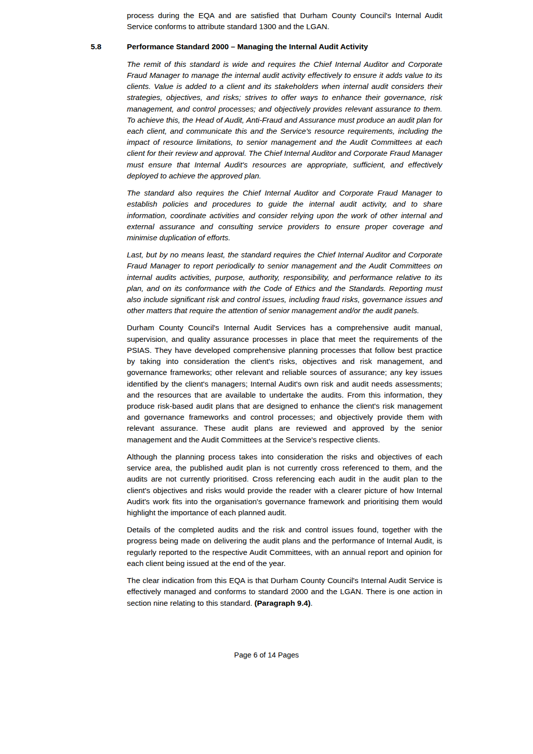process during the EQA and are satisfied that Durham County Council's Internal Audit Service conforms to attribute standard 1300 and the LGAN.
5.8
Performance Standard 2000 – Managing the Internal Audit Activity
The remit of this standard is wide and requires the Chief Internal Auditor and Corporate Fraud Manager to manage the internal audit activity effectively to ensure it adds value to its clients. Value is added to a client and its stakeholders when internal audit considers their strategies, objectives, and risks; strives to offer ways to enhance their governance, risk management, and control processes; and objectively provides relevant assurance to them. To achieve this, the Head of Audit, Anti-Fraud and Assurance must produce an audit plan for each client, and communicate this and the Service's resource requirements, including the impact of resource limitations, to senior management and the Audit Committees at each client for their review and approval. The Chief Internal Auditor and Corporate Fraud Manager must ensure that Internal Audit's resources are appropriate, sufficient, and effectively deployed to achieve the approved plan.
The standard also requires the Chief Internal Auditor and Corporate Fraud Manager to establish policies and procedures to guide the internal audit activity, and to share information, coordinate activities and consider relying upon the work of other internal and external assurance and consulting service providers to ensure proper coverage and minimise duplication of efforts.
Last, but by no means least, the standard requires the Chief Internal Auditor and Corporate Fraud Manager to report periodically to senior management and the Audit Committees on internal audits activities, purpose, authority, responsibility, and performance relative to its plan, and on its conformance with the Code of Ethics and the Standards. Reporting must also include significant risk and control issues, including fraud risks, governance issues and other matters that require the attention of senior management and/or the audit panels.
Durham County Council's Internal Audit Services has a comprehensive audit manual, supervision, and quality assurance processes in place that meet the requirements of the PSIAS. They have developed comprehensive planning processes that follow best practice by taking into consideration the client's risks, objectives and risk management, and governance frameworks; other relevant and reliable sources of assurance; any key issues identified by the client's managers; Internal Audit's own risk and audit needs assessments; and the resources that are available to undertake the audits. From this information, they produce risk-based audit plans that are designed to enhance the client's risk management and governance frameworks and control processes; and objectively provide them with relevant assurance. These audit plans are reviewed and approved by the senior management and the Audit Committees at the Service's respective clients.
Although the planning process takes into consideration the risks and objectives of each service area, the published audit plan is not currently cross referenced to them, and the audits are not currently prioritised. Cross referencing each audit in the audit plan to the client's objectives and risks would provide the reader with a clearer picture of how Internal Audit's work fits into the organisation's governance framework and prioritising them would highlight the importance of each planned audit.
Details of the completed audits and the risk and control issues found, together with the progress being made on delivering the audit plans and the performance of Internal Audit, is regularly reported to the respective Audit Committees, with an annual report and opinion for each client being issued at the end of the year.
The clear indication from this EQA is that Durham County Council's Internal Audit Service is effectively managed and conforms to standard 2000 and the LGAN. There is one action in section nine relating to this standard. (Paragraph 9.4).
Page 6 of 14 Pages